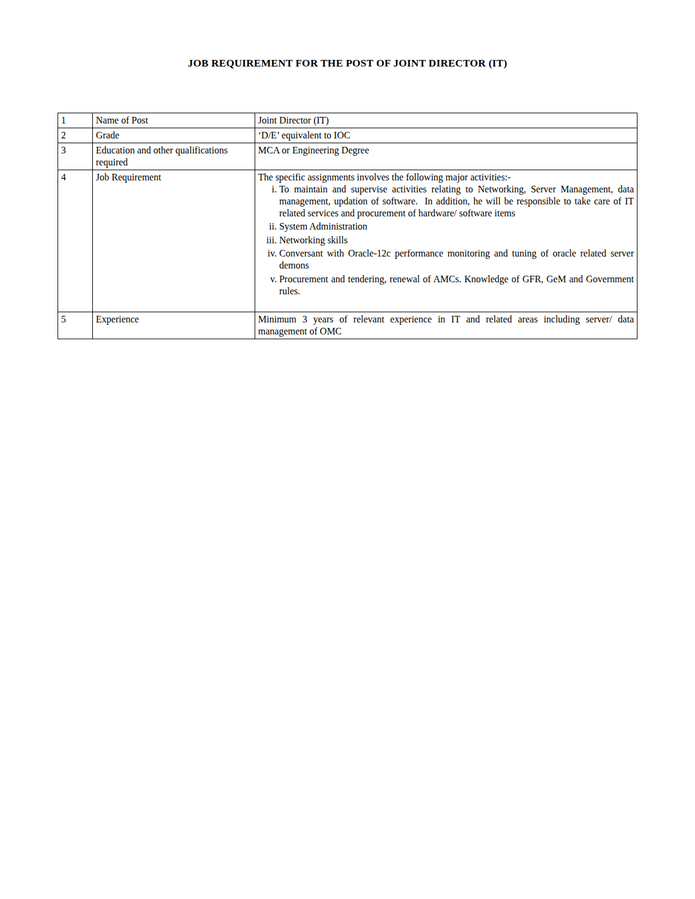JOB REQUIREMENT FOR THE POST OF JOINT DIRECTOR (IT)
| 1 | Name of Post | Joint Director (IT) |
| 2 | Grade | ‘D/E’ equivalent to IOC |
| 3 | Education and other qualifications required | MCA or Engineering Degree |
| 4 | Job Requirement | The specific assignments involves the following major activities:- To maintain and supervise activities relating to Networking, Server Management, data management, updation of software. In addition, he will be responsible to take care of IT related services and procurement of hardware/ software items System Administration Networking skills Conversant with Oracle-12c performance monitoring and tuning of oracle related server demons Procurement and tendering, renewal of AMCs. Knowledge of GFR, GeM and Government rules. |
| 5 | Experience | Minimum 3 years of relevant experience in IT and related areas including server/ data management of OMC |